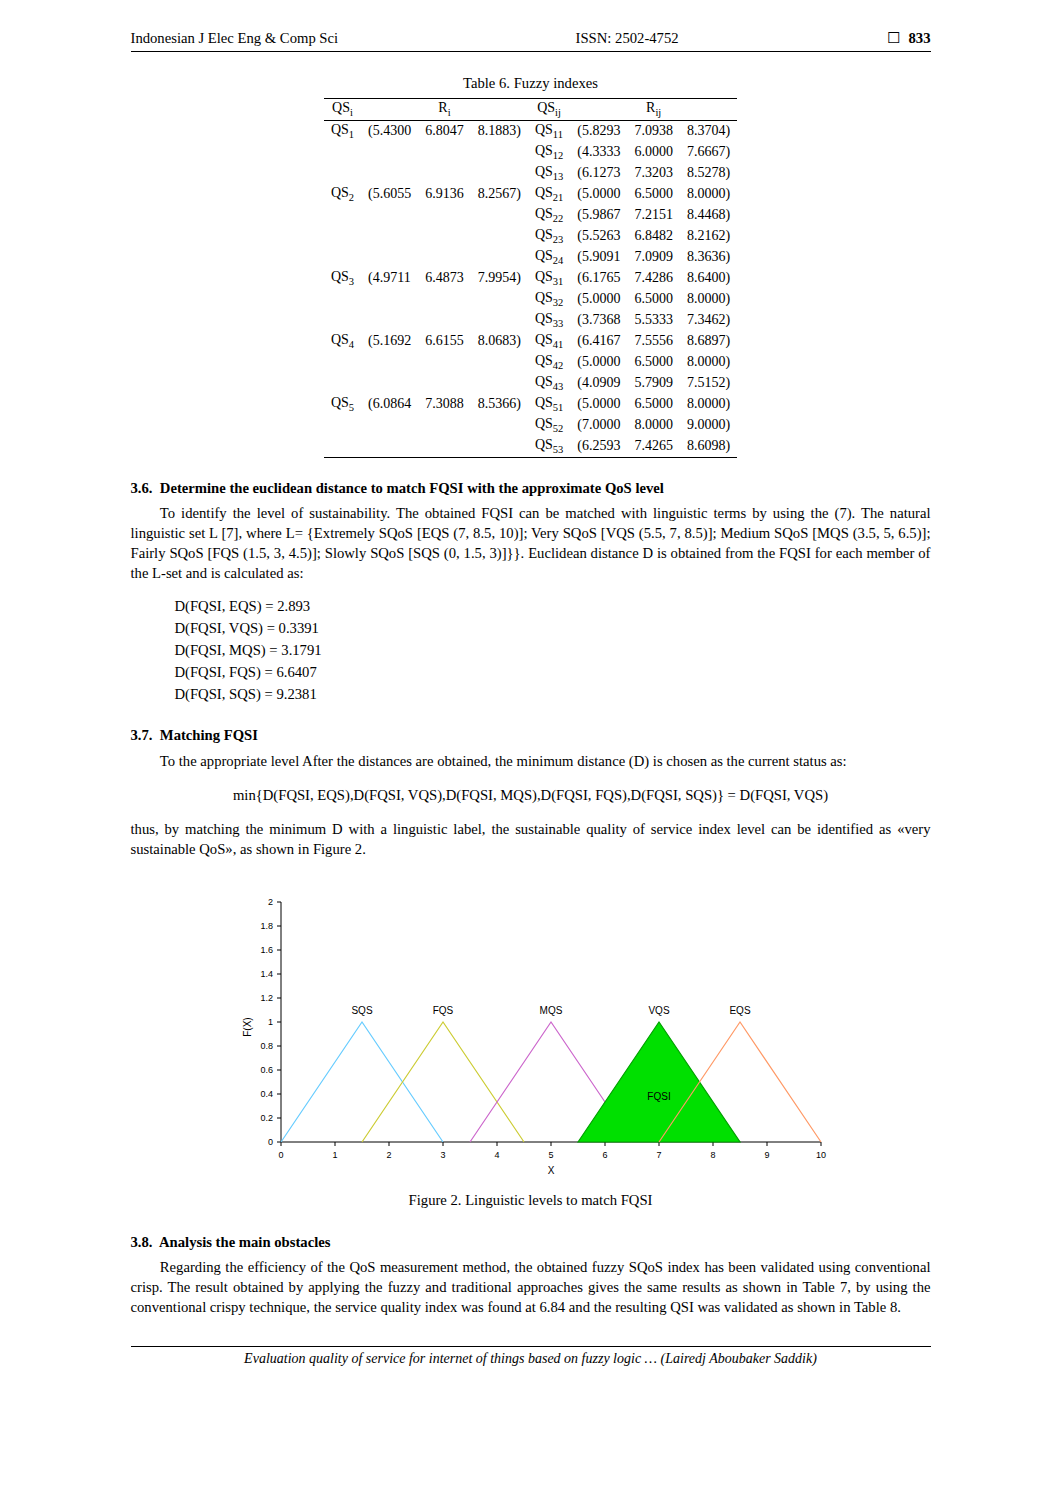Indonesian J Elec Eng & Comp Sci ISSN: 2502-4752 ☐833
Table 6. Fuzzy indexes
| QS i | R i | QS ij | R ij |
| --- | --- | --- | --- |
| QS 1 | (5.4300 | 6.8047 | 8.1883) | QS 11 | (5.8293 | 7.0938 | 8.3704) |
| | | | | QS 12 | (4.3333 | 6.0000 | 7.6667) |
| | | | | QS 13 | (6.1273 | 7.3203 | 8.5278) |
| QS 2 | (5.6055 | 6.9136 | 8.2567) | QS 21 | (5.0000 | 6.5000 | 8.0000) |
| | | | | QS 22 | (5.9867 | 7.2151 | 8.4468) |
| | | | | QS 23 | (5.5263 | 6.8482 | 8.2162) |
| | | | | QS 24 | (5.9091 | 7.0909 | 8.3636) |
| QS 3 | (4.9711 | 6.4873 | 7.9954) | QS 31 | (6.1765 | 7.4286 | 8.6400) |
| | | | | QS 32 | (5.0000 | 6.5000 | 8.0000) |
| | | | | QS 33 | (3.7368 | 5.5333 | 7.3462) |
| QS 4 | (5.1692 | 6.6155 | 8.0683) | QS 41 | (6.4167 | 7.5556 | 8.6897) |
| | | | | QS 42 | (5.0000 | 6.5000 | 8.0000) |
| | | | | QS 43 | (4.0909 | 5.7909 | 7.5152) |
| QS 5 | (6.0864 | 7.3088 | 8.5366) | QS 51 | (5.0000 | 6.5000 | 8.0000) |
| | | | | QS 52 | (7.0000 | 8.0000 | 9.0000) |
| | | | | QS 53 | (6.2593 | 7.4265 | 8.6098) |
3.6. Determine the euclidean distance to match FQSI with the approximate QoS level
To identify the level of sustainability. The obtained FQSI can be matched with linguistic terms by using the (7). The natural linguistic set L [7], where L= {Extremely SQoS [EQS (7, 8.5, 10)]; Very SQoS [VQS (5.5, 7, 8.5)]; Medium SQoS [MQS (3.5, 5, 6.5)]; Fairly SQoS [FQS (1.5, 3, 4.5)]; Slowly SQoS [SQS (0, 1.5, 3)]}}. Euclidean distance D is obtained from the FQSI for each member of the L-set and is calculated as:
D(FQSI, EQS) = 2.893
D(FQSI, VQS) = 0.3391
D(FQSI, MQS) = 3.1791
D(FQSI, FQS) = 6.6407
D(FQSI, SQS) = 9.2381
3.7. Matching FQSI
To the appropriate level After the distances are obtained, the minimum distance (D) is chosen as the current status as:
min{D(FQSI, EQS),D(FQSI, VQS),D(FQSI, MQS),D(FQSI, FQS),D(FQSI, SQS)} = D(FQSI, VQS)
thus, by matching the minimum D with a linguistic label, the sustainable quality of service index level can be identified as «very sustainable QoS», as shown in Figure 2.
0 0.2 0.4 0.6 0.8 1 1.2 1.4 1.6 1.8 2 F(X) 0 1 2 3 4 5 6 7 8 9 10 X SQS FQS MQS VQS EQS FQSI
Figure 2. Linguistic levels to match FQSI
3.8. Analysis the main obstacles
Regarding the efficiency of the QoS measurement method, the obtained fuzzy SQoS index has been validated using conventional crisp. The result obtained by applying the fuzzy and traditional approaches gives the same results as shown in Table 7, by using the conventional crispy technique, the service quality index was found at 6.84 and the resulting QSI was validated as shown in Table 8.
Evaluation quality of service for internet of things based on fuzzy logic … (Lairedj Aboubaker Saddik)